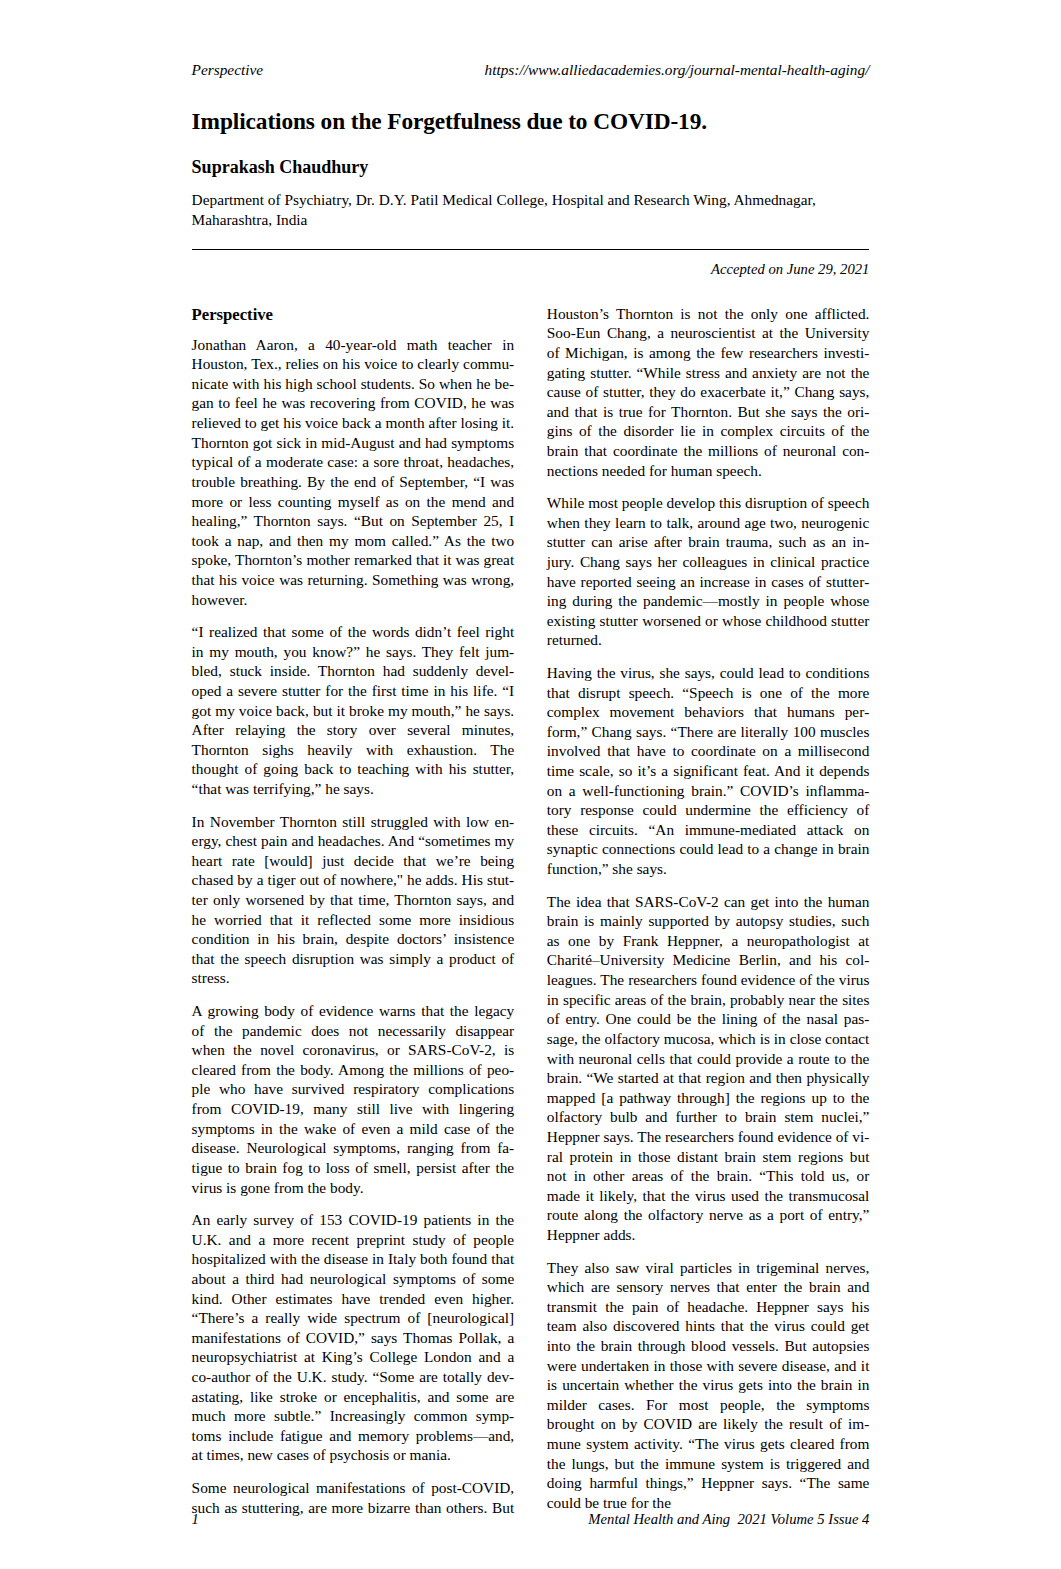Perspective
https://www.alliedacademies.org/journal-mental-health-aging/
Implications on the Forgetfulness due to COVID-19.
Suprakash Chaudhury
Department of Psychiatry, Dr. D.Y. Patil Medical College, Hospital and Research Wing, Ahmednagar, Maharashtra, India
Accepted on June 29, 2021
Perspective
Jonathan Aaron, a 40-year-old math teacher in Houston, Tex., relies on his voice to clearly communicate with his high school students. So when he began to feel he was recovering from COVID, he was relieved to get his voice back a month after losing it. Thornton got sick in mid-August and had symptoms typical of a moderate case: a sore throat, headaches, trouble breathing. By the end of September, “I was more or less counting myself as on the mend and healing,” Thornton says. “But on September 25, I took a nap, and then my mom called.” As the two spoke, Thornton’s mother remarked that it was great that his voice was returning. Something was wrong, however.
“I realized that some of the words didn’t feel right in my mouth, you know?” he says. They felt jumbled, stuck inside. Thornton had suddenly developed a severe stutter for the first time in his life. “I got my voice back, but it broke my mouth,” he says. After relaying the story over several minutes, Thornton sighs heavily with exhaustion. The thought of going back to teaching with his stutter, “that was terrifying,” he says.
In November Thornton still struggled with low energy, chest pain and headaches. And “sometimes my heart rate [would] just decide that we’re being chased by a tiger out of nowhere," he adds. His stutter only worsened by that time, Thornton says, and he worried that it reflected some more insidious condition in his brain, despite doctors’ insistence that the speech disruption was simply a product of stress.
A growing body of evidence warns that the legacy of the pandemic does not necessarily disappear when the novel coronavirus, or SARS-CoV-2, is cleared from the body. Among the millions of people who have survived respiratory complications from COVID-19, many still live with lingering symptoms in the wake of even a mild case of the disease. Neurological symptoms, ranging from fatigue to brain fog to loss of smell, persist after the virus is gone from the body.
An early survey of 153 COVID-19 patients in the U.K. and a more recent preprint study of people hospitalized with the disease in Italy both found that about a third had neurological symptoms of some kind. Other estimates have trended even higher. “There’s a really wide spectrum of [neurological] manifestations of COVID,” says Thomas Pollak, a neuropsychiatrist at King’s College London and a co-author of the U.K. study. “Some are totally devastating, like stroke or encephalitis, and some are much more subtle.” Increasingly common symptoms include fatigue and memory problems—and, at times, new cases of psychosis or mania.
Some neurological manifestations of post-COVID, such as stuttering, are more bizarre than others. But Houston’s Thornton is not the only one afflicted. Soo-Eun Chang, a neuroscientist at the University of Michigan, is among the few researchers investigating stutter. “While stress and anxiety are not the cause of stutter, they do exacerbate it,” Chang says, and that is true for Thornton. But she says the origins of the disorder lie in complex circuits of the brain that coordinate the millions of neuronal connections needed for human speech.
While most people develop this disruption of speech when they learn to talk, around age two, neurogenic stutter can arise after brain trauma, such as an injury. Chang says her colleagues in clinical practice have reported seeing an increase in cases of stuttering during the pandemic—mostly in people whose existing stutter worsened or whose childhood stutter returned.
Having the virus, she says, could lead to conditions that disrupt speech. “Speech is one of the more complex movement behaviors that humans perform,” Chang says. “There are literally 100 muscles involved that have to coordinate on a millisecond time scale, so it’s a significant feat. And it depends on a well-functioning brain.” COVID’s inflammatory response could undermine the efficiency of these circuits. “An immune-mediated attack on synaptic connections could lead to a change in brain function,” she says.
The idea that SARS-CoV-2 can get into the human brain is mainly supported by autopsy studies, such as one by Frank Heppner, a neuropathologist at Charité–University Medicine Berlin, and his colleagues. The researchers found evidence of the virus in specific areas of the brain, probably near the sites of entry. One could be the lining of the nasal passage, the olfactory mucosa, which is in close contact with neuronal cells that could provide a route to the brain. “We started at that region and then physically mapped [a pathway through] the regions up to the olfactory bulb and further to brain stem nuclei,” Heppner says. The researchers found evidence of viral protein in those distant brain stem regions but not in other areas of the brain. “This told us, or made it likely, that the virus used the transmucosal route along the olfactory nerve as a port of entry,” Heppner adds.
They also saw viral particles in trigeminal nerves, which are sensory nerves that enter the brain and transmit the pain of headache. Heppner says his team also discovered hints that the virus could get into the brain through blood vessels. But autopsies were undertaken in those with severe disease, and it is uncertain whether the virus gets into the brain in milder cases. For most people, the symptoms brought on by COVID are likely the result of immune system activity. “The virus gets cleared from the lungs, but the immune system is triggered and doing harmful things,” Heppner says. “The same could be true for the
1
Mental Health and Aing 2021 Volume 5 Issue 4